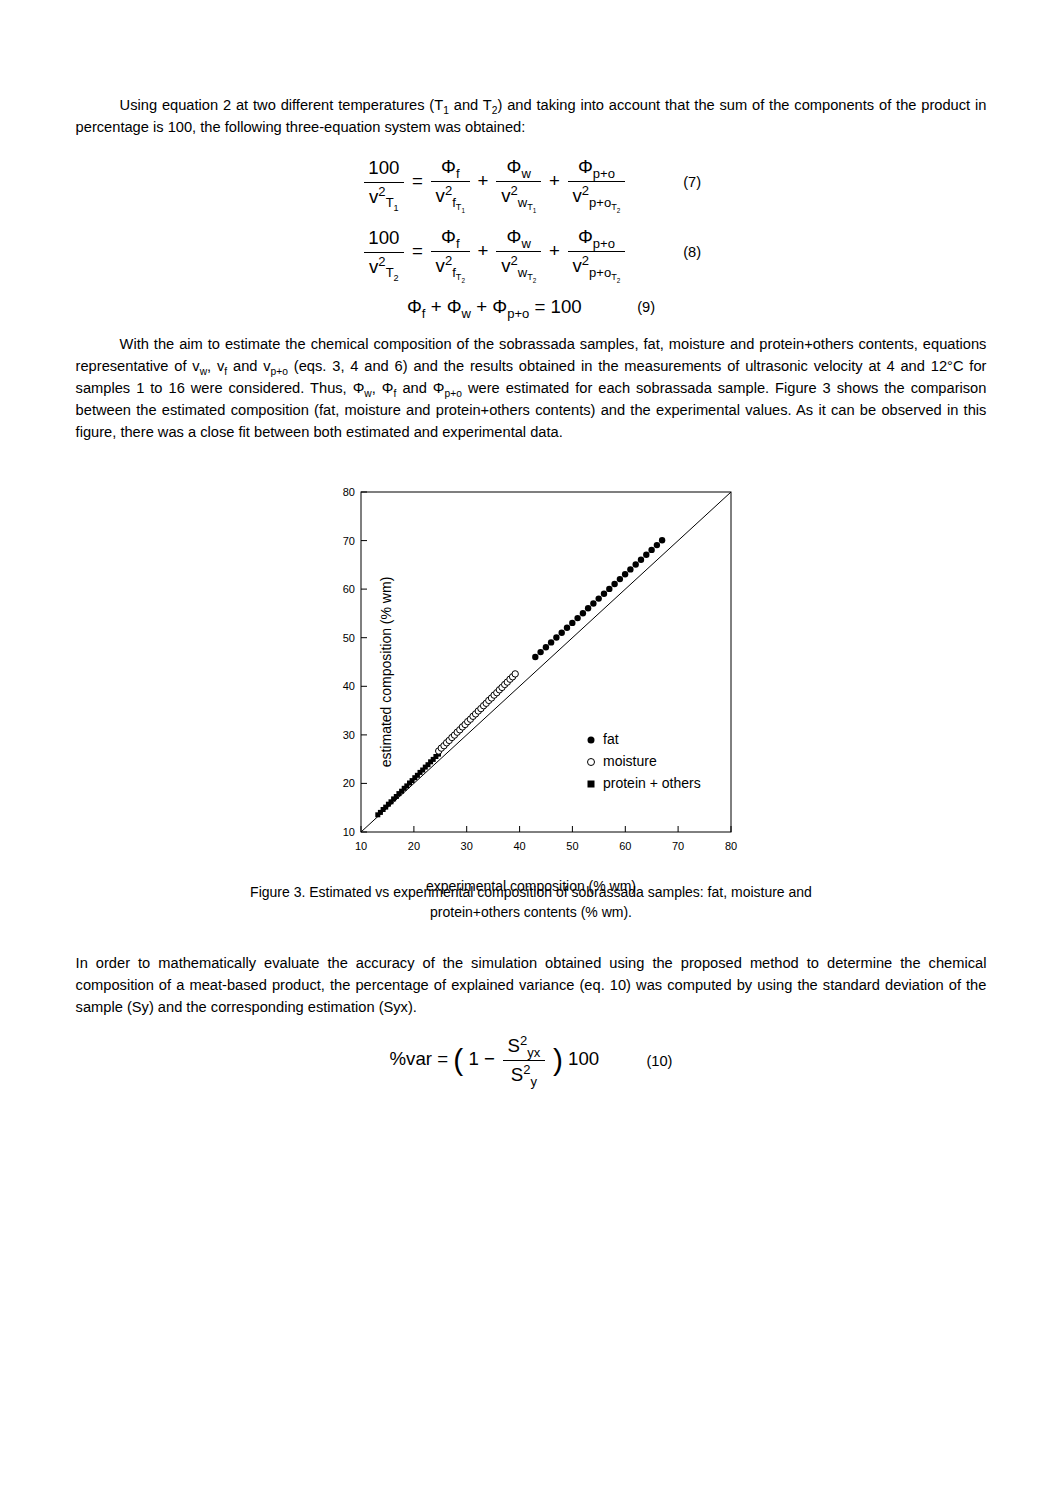Using equation 2 at two different temperatures (T1 and T2) and taking into account that the sum of the components of the product in percentage is 100, the following three-equation system was obtained:
100 v2T1 = Φf v2fT1 + Φw v2wT1 + Φp+o v2p+oT2
(7)
100 v2T2 = Φf v2fT2 + Φw v2wT2 + Φp+o v2p+oT2
(8)
Φf + Φw + Φp+o = 100
(9)
With the aim to estimate the chemical composition of the sobrassada samples, fat, moisture and protein+others contents, equations representative of vw, vf and vp+o (eqs. 3, 4 and 6) and the results obtained in the measurements of ultrasonic velocity at 4 and 12°C for samples 1 to 16 were considered. Thus, Φw, Φf and Φp+o were estimated for each sobrassada sample. Figure 3 shows the comparison between the estimated composition (fat, moisture and protein+others contents) and the experimental values. As it can be observed in this figure, there was a close fit between both estimated and experimental data.
estimated composition (% wm)
80 70 60 50 40 30 20 10 10 20 30 40 50 60 70 80 fat moisture protein + others
experimental composition (% wm)
Figure 3. Estimated vs experimental composition of sobrassada samples: fat, moisture and
protein+others contents (% wm).
In order to mathematically evaluate the accuracy of the simulation obtained using the proposed method to determine the chemical composition of a meat-based product, the percentage of explained variance (eq. 10) was computed by using the standard deviation of the sample (Sy) and the corresponding estimation (Syx).
%var = ( 1 − S2yx S2y ) 100
(10)